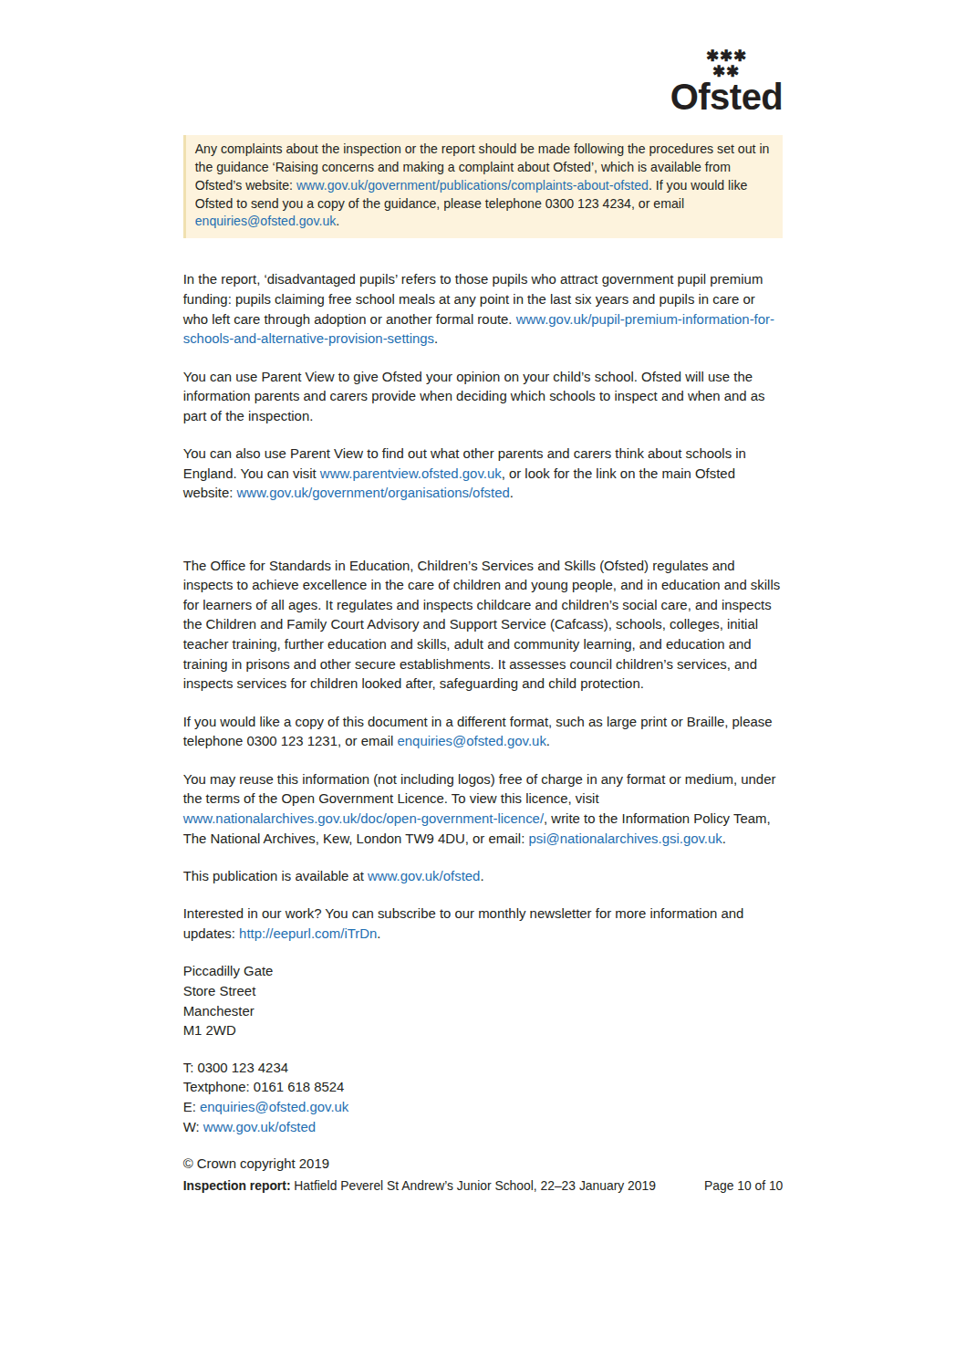✱✱✱
✱✱
Ofsted
Any complaints about the inspection or the report should be made following the procedures set out in the guidance ‘Raising concerns and making a complaint about Ofsted’, which is available from Ofsted’s website: www.gov.uk/government/publications/complaints-about-ofsted. If you would like Ofsted to send you a copy of the guidance, please telephone 0300 123 4234, or email enquiries@ofsted.gov.uk.
In the report, ‘disadvantaged pupils’ refers to those pupils who attract government pupil premium funding: pupils claiming free school meals at any point in the last six years and pupils in care or who left care through adoption or another formal route. www.gov.uk/pupil-premium-information-for-schools-and-alternative-provision-settings.
You can use Parent View to give Ofsted your opinion on your child’s school. Ofsted will use the information parents and carers provide when deciding which schools to inspect and when and as part of the inspection.
You can also use Parent View to find out what other parents and carers think about schools in England. You can visit www.parentview.ofsted.gov.uk, or look for the link on the main Ofsted website: www.gov.uk/government/organisations/ofsted.
The Office for Standards in Education, Children’s Services and Skills (Ofsted) regulates and inspects to achieve excellence in the care of children and young people, and in education and skills for learners of all ages. It regulates and inspects childcare and children’s social care, and inspects the Children and Family Court Advisory and Support Service (Cafcass), schools, colleges, initial teacher training, further education and skills, adult and community learning, and education and training in prisons and other secure establishments. It assesses council children’s services, and inspects services for children looked after, safeguarding and child protection.
If you would like a copy of this document in a different format, such as large print or Braille, please telephone 0300 123 1231, or email enquiries@ofsted.gov.uk.
You may reuse this information (not including logos) free of charge in any format or medium, under the terms of the Open Government Licence. To view this licence, visit www.nationalarchives.gov.uk/doc/open-government-licence/, write to the Information Policy Team, The National Archives, Kew, London TW9 4DU, or email: psi@nationalarchives.gsi.gov.uk.
This publication is available at www.gov.uk/ofsted.
Interested in our work? You can subscribe to our monthly newsletter for more information and updates: http://eepurl.com/iTrDn.
Piccadilly Gate
Store Street
Manchester
M1 2WD
T: 0300 123 4234
Textphone: 0161 618 8524
E: enquiries@ofsted.gov.uk
W: www.gov.uk/ofsted
© Crown copyright 2019
Inspection report: Hatfield Peverel St Andrew’s Junior School, 22–23 January 2019
Page 10 of 10